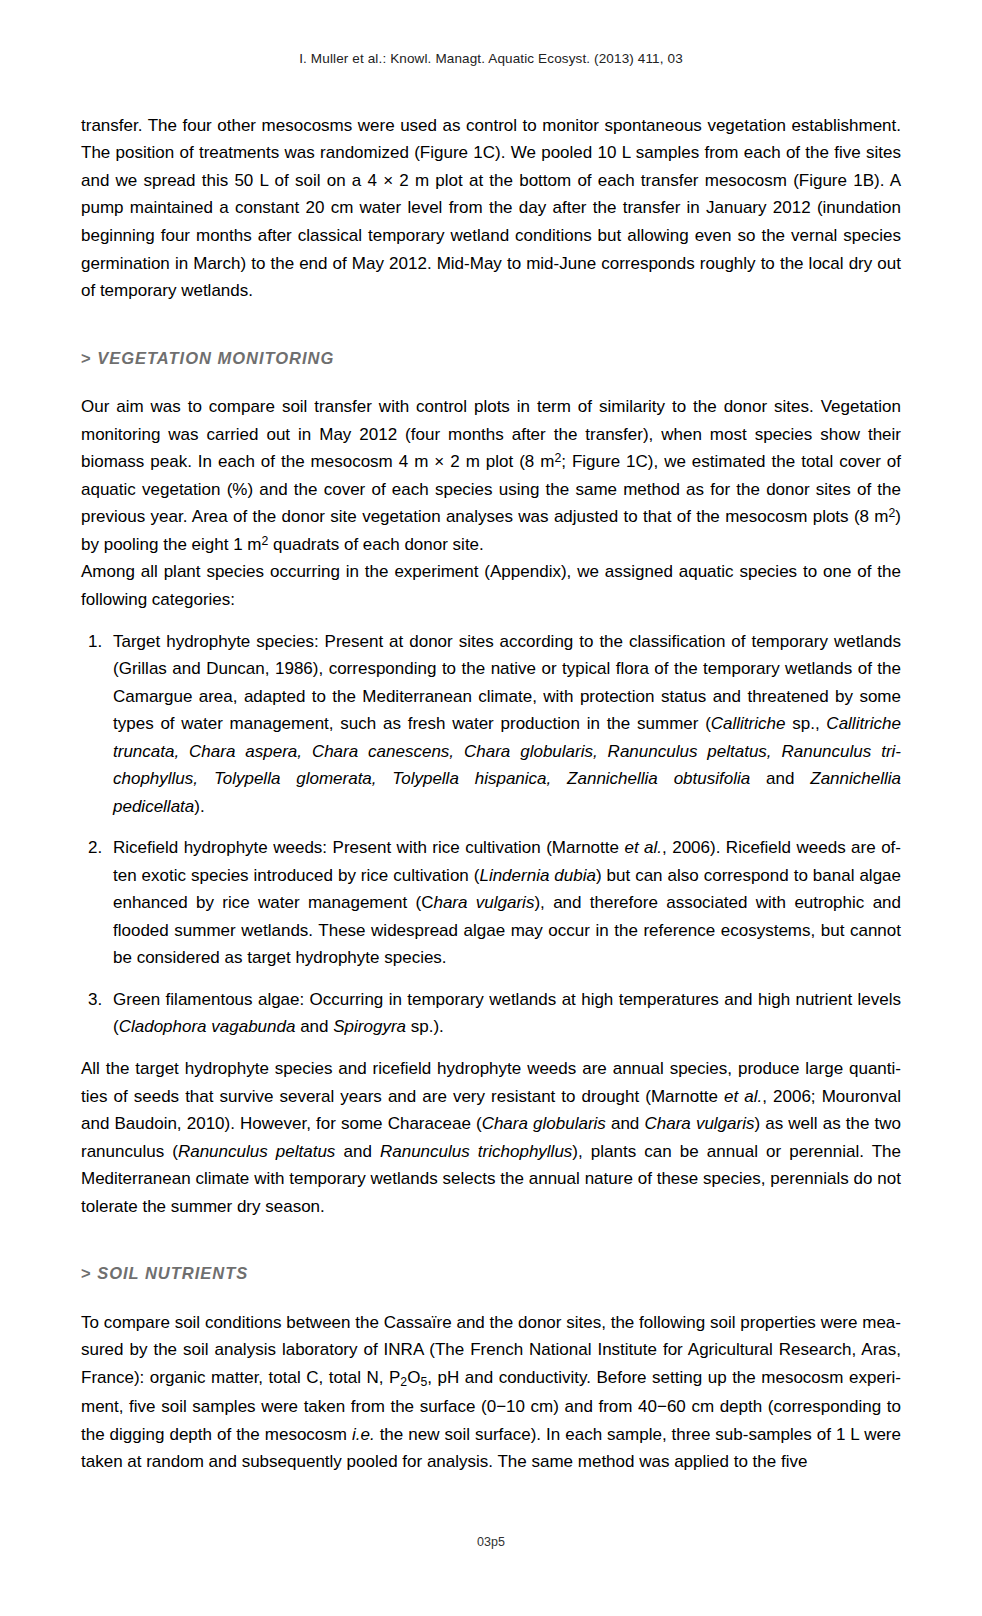I. Muller et al.: Knowl. Managt. Aquatic Ecosyst. (2013) 411, 03
transfer. The four other mesocosms were used as control to monitor spontaneous vegetation establishment. The position of treatments was randomized (Figure 1C). We pooled 10 L samples from each of the five sites and we spread this 50 L of soil on a 4 × 2 m plot at the bottom of each transfer mesocosm (Figure 1B). A pump maintained a constant 20 cm water level from the day after the transfer in January 2012 (inundation beginning four months after classical temporary wetland conditions but allowing even so the vernal species germination in March) to the end of May 2012. Mid-May to mid-June corresponds roughly to the local dry out of temporary wetlands.
Vegetation monitoring
Our aim was to compare soil transfer with control plots in term of similarity to the donor sites. Vegetation monitoring was carried out in May 2012 (four months after the transfer), when most species show their biomass peak. In each of the mesocosm 4 m × 2 m plot (8 m2; Figure 1C), we estimated the total cover of aquatic vegetation (%) and the cover of each species using the same method as for the donor sites of the previous year. Area of the donor site vegetation analyses was adjusted to that of the mesocosm plots (8 m2) by pooling the eight 1 m2 quadrats of each donor site.
Among all plant species occurring in the experiment (Appendix), we assigned aquatic species to one of the following categories:
Target hydrophyte species: Present at donor sites according to the classification of temporary wetlands (Grillas and Duncan, 1986), corresponding to the native or typical flora of the temporary wetlands of the Camargue area, adapted to the Mediterranean climate, with protection status and threatened by some types of water management, such as fresh water production in the summer (Callitriche sp., Callitriche truncata, Chara aspera, Chara canescens, Chara globularis, Ranunculus peltatus, Ranunculus trichophyllus, Tolypella glomerata, Tolypella hispanica, Zannichellia obtusifolia and Zannichellia pedicellata).
Ricefield hydrophyte weeds: Present with rice cultivation (Marnotte et al., 2006). Ricefield weeds are often exotic species introduced by rice cultivation (Lindernia dubia) but can also correspond to banal algae enhanced by rice water management (Chara vulgaris), and therefore associated with eutrophic and flooded summer wetlands. These widespread algae may occur in the reference ecosystems, but cannot be considered as target hydrophyte species.
Green filamentous algae: Occurring in temporary wetlands at high temperatures and high nutrient levels (Cladophora vagabunda and Spirogyra sp.).
All the target hydrophyte species and ricefield hydrophyte weeds are annual species, produce large quantities of seeds that survive several years and are very resistant to drought (Marnotte et al., 2006; Mouronval and Baudoin, 2010). However, for some Characeae (Chara globularis and Chara vulgaris) as well as the two ranunculus (Ranunculus peltatus and Ranunculus trichophyllus), plants can be annual or perennial. The Mediterranean climate with temporary wetlands selects the annual nature of these species, perennials do not tolerate the summer dry season.
Soil nutrients
To compare soil conditions between the Cassaïre and the donor sites, the following soil properties were measured by the soil analysis laboratory of INRA (The French National Institute for Agricultural Research, Aras, France): organic matter, total C, total N, P2O5, pH and conductivity. Before setting up the mesocosm experiment, five soil samples were taken from the surface (0−10 cm) and from 40−60 cm depth (corresponding to the digging depth of the mesocosm i.e. the new soil surface). In each sample, three sub-samples of 1 L were taken at random and subsequently pooled for analysis. The same method was applied to the five
03p5